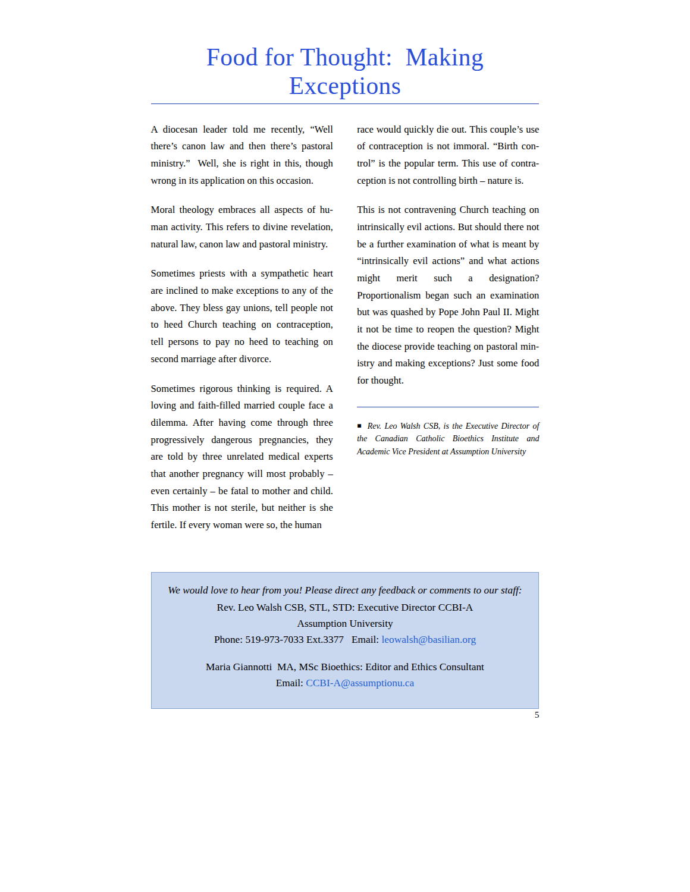Food for Thought: Making Exceptions
A diocesan leader told me recently, “Well there’s canon law and then there’s pastoral ministry.” Well, she is right in this, though wrong in its application on this occasion.
Moral theology embraces all aspects of human activity. This refers to divine revelation, natural law, canon law and pastoral ministry.
Sometimes priests with a sympathetic heart are inclined to make exceptions to any of the above. They bless gay unions, tell people not to heed Church teaching on contraception, tell persons to pay no heed to teaching on second marriage after divorce.
Sometimes rigorous thinking is required. A loving and faith-filled married couple face a dilemma. After having come through three progressively dangerous pregnancies, they are told by three unrelated medical experts that another pregnancy will most probably – even certainly – be fatal to mother and child. This mother is not sterile, but neither is she fertile. If every woman were so, the human
race would quickly die out. This couple’s use of contraception is not immoral. “Birth control” is the popular term. This use of contraception is not controlling birth – nature is.
This is not contravening Church teaching on intrinsically evil actions. But should there not be a further examination of what is meant by “intrinsically evil actions” and what actions might merit such a designation? Proportionalism began such an examination but was quashed by Pope John Paul II. Might it not be time to reopen the question? Might the diocese provide teaching on pastoral ministry and making exceptions? Just some food for thought.
■ Rev. Leo Walsh CSB, is the Executive Director of the Canadian Catholic Bioethics Institute and Academic Vice President at Assumption University
We would love to hear from you! Please direct any feedback or comments to our staff:
Rev. Leo Walsh CSB, STL, STD: Executive Director CCBI-A
Assumption University
Phone: 519-973-7033 Ext.3377 Email: leowalsh@basilian.org
Maria Giannotti MA, MSc Bioethics: Editor and Ethics Consultant
Email: CCBI-A@assumptionu.ca
5